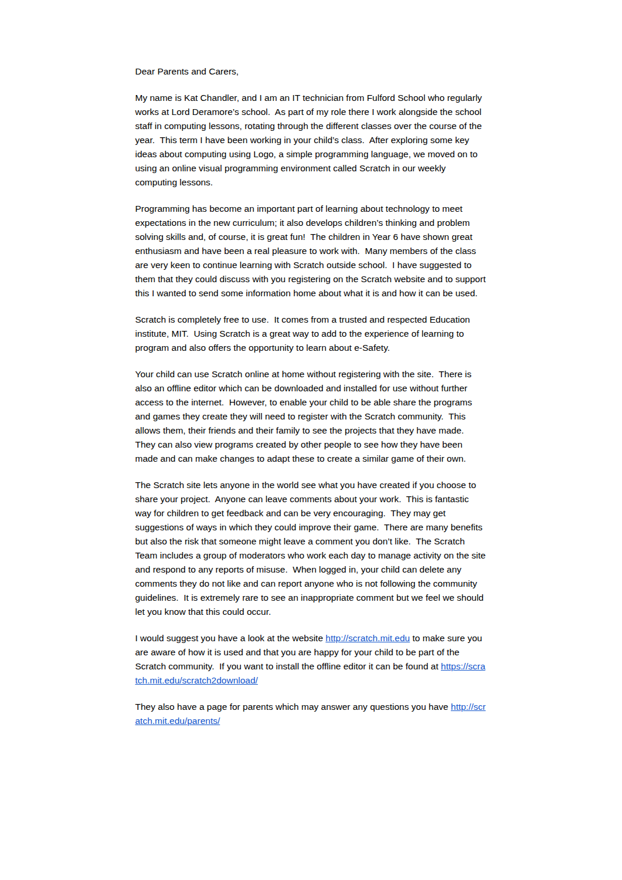Dear Parents and Carers,
My name is Kat Chandler, and I am an IT technician from Fulford School who regularly works at Lord Deramore’s school. As part of my role there I work alongside the school staff in computing lessons, rotating through the different classes over the course of the year. This term I have been working in your child’s class. After exploring some key ideas about computing using Logo, a simple programming language, we moved on to using an online visual programming environment called Scratch in our weekly computing lessons.
Programming has become an important part of learning about technology to meet expectations in the new curriculum; it also develops children’s thinking and problem solving skills and, of course, it is great fun! The children in Year 6 have shown great enthusiasm and have been a real pleasure to work with. Many members of the class are very keen to continue learning with Scratch outside school. I have suggested to them that they could discuss with you registering on the Scratch website and to support this I wanted to send some information home about what it is and how it can be used.
Scratch is completely free to use. It comes from a trusted and respected Education institute, MIT. Using Scratch is a great way to add to the experience of learning to program and also offers the opportunity to learn about e-Safety.
Your child can use Scratch online at home without registering with the site. There is also an offline editor which can be downloaded and installed for use without further access to the internet. However, to enable your child to be able share the programs and games they create they will need to register with the Scratch community. This allows them, their friends and their family to see the projects that they have made. They can also view programs created by other people to see how they have been made and can make changes to adapt these to create a similar game of their own.
The Scratch site lets anyone in the world see what you have created if you choose to share your project. Anyone can leave comments about your work. This is fantastic way for children to get feedback and can be very encouraging. They may get suggestions of ways in which they could improve their game. There are many benefits but also the risk that someone might leave a comment you don’t like. The Scratch Team includes a group of moderators who work each day to manage activity on the site and respond to any reports of misuse. When logged in, your child can delete any comments they do not like and can report anyone who is not following the community guidelines. It is extremely rare to see an inappropriate comment but we feel we should let you know that this could occur.
I would suggest you have a look at the website http://scratch.mit.edu to make sure you are aware of how it is used and that you are happy for your child to be part of the Scratch community. If you want to install the offline editor it can be found at https://scratch.mit.edu/scratch2download/
They also have a page for parents which may answer any questions you have http://scratch.mit.edu/parents/